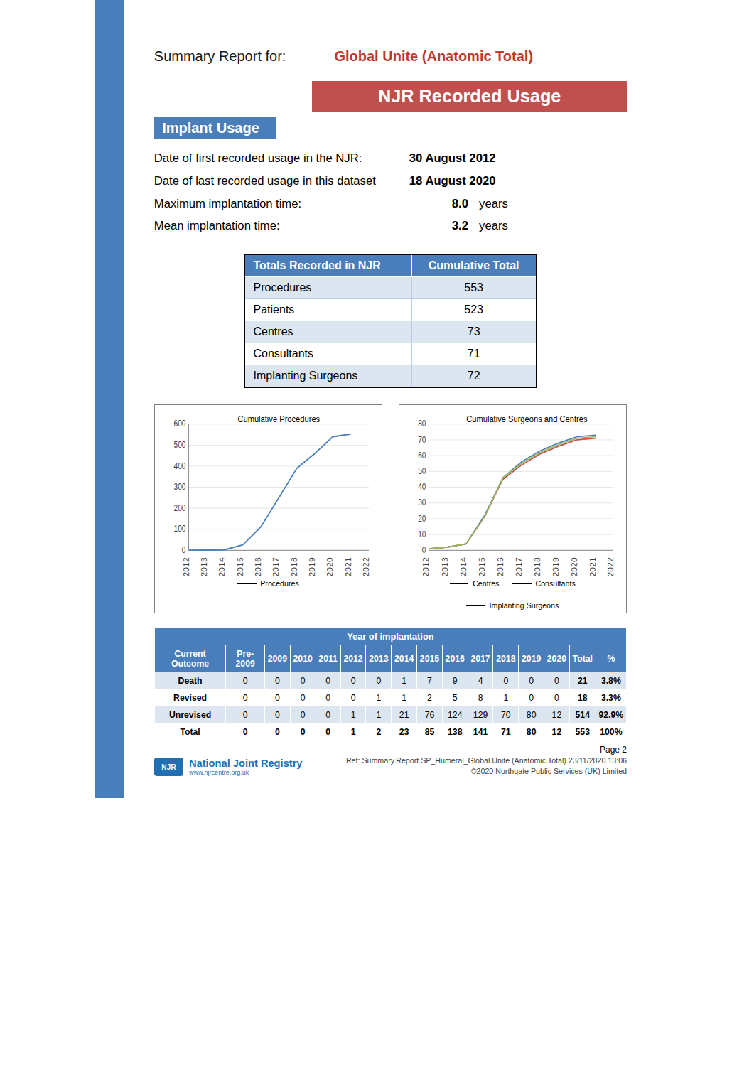Summary Report for: Global Unite (Anatomic Total)
NJR Recorded Usage
Implant Usage
Date of first recorded usage in the NJR: 30 August 2012
Date of last recorded usage in this dataset 18 August 2020
Maximum implantation time: 8.0 years
Mean implantation time: 3.2 years
| Totals Recorded in NJR | Cumulative Total |
| --- | --- |
| Procedures | 553 |
| Patients | 523 |
| Centres | 73 |
| Consultants | 71 |
| Implanting Surgeons | 72 |
Cumulative Procedures 0 100 200 300 400 500 600 2012 2013 2014 2015 2016 2017 2018 2019 2020 2021 2022
Procedures
Cumulative Surgeons and Centres 0 10 20 30 40 50 60 70 80 2012 2013 2014 2015 2016 2017 2018 2019 2020 2021 2022
Centres
Consultants
Implanting Surgeons
| Year of implantation |
| --- |
| Current Outcome | Pre-2009 | 2009 | 2010 | 2011 | 2012 | 2013 | 2014 | 2015 | 2016 | 2017 | 2018 | 2019 | 2020 | Total | % |
| Death | 0 | 0 | 0 | 0 | 0 | 0 | 1 | 7 | 9 | 4 | 0 | 0 | 0 | 21 | 3.8% |
| Revised | 0 | 0 | 0 | 0 | 0 | 1 | 1 | 2 | 5 | 8 | 1 | 0 | 0 | 18 | 3.3% |
| Unrevised | 0 | 0 | 0 | 0 | 1 | 1 | 21 | 76 | 124 | 129 | 70 | 80 | 12 | 514 | 92.9% |
| Total | 0 | 0 | 0 | 0 | 1 | 2 | 23 | 85 | 138 | 141 | 71 | 80 | 12 | 553 | 100% |
NJR
National Joint Registry
www.njrcentre.org.uk
Page 2
Ref: Summary.Report.SP_Humeral_Global Unite (Anatomic Total).23/11/2020.13:06
©2020 Northgate Public Services (UK) Limited